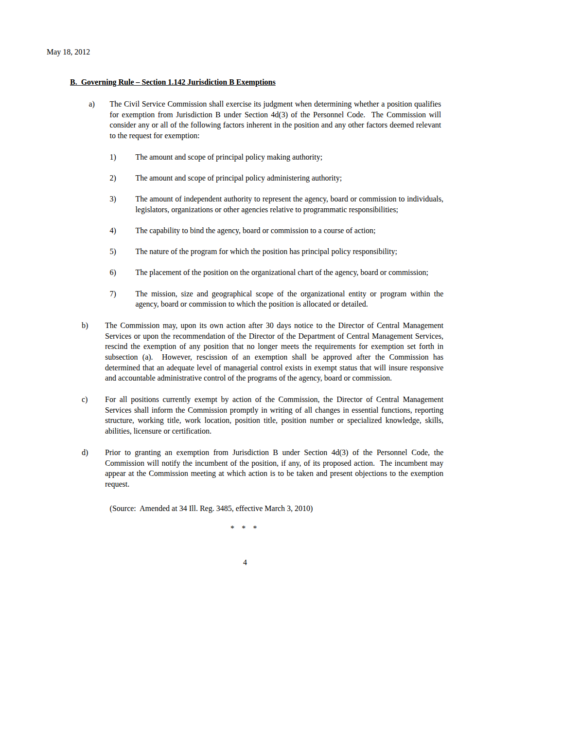May 18, 2012
B. Governing Rule – Section 1.142 Jurisdiction B Exemptions
a) The Civil Service Commission shall exercise its judgment when determining whether a position qualifies for exemption from Jurisdiction B under Section 4d(3) of the Personnel Code. The Commission will consider any or all of the following factors inherent in the position and any other factors deemed relevant to the request for exemption:
1) The amount and scope of principal policy making authority;
2) The amount and scope of principal policy administering authority;
3) The amount of independent authority to represent the agency, board or commission to individuals, legislators, organizations or other agencies relative to programmatic responsibilities;
4) The capability to bind the agency, board or commission to a course of action;
5) The nature of the program for which the position has principal policy responsibility;
6) The placement of the position on the organizational chart of the agency, board or commission;
7) The mission, size and geographical scope of the organizational entity or program within the agency, board or commission to which the position is allocated or detailed.
b) The Commission may, upon its own action after 30 days notice to the Director of Central Management Services or upon the recommendation of the Director of the Department of Central Management Services, rescind the exemption of any position that no longer meets the requirements for exemption set forth in subsection (a). However, rescission of an exemption shall be approved after the Commission has determined that an adequate level of managerial control exists in exempt status that will insure responsive and accountable administrative control of the programs of the agency, board or commission.
c) For all positions currently exempt by action of the Commission, the Director of Central Management Services shall inform the Commission promptly in writing of all changes in essential functions, reporting structure, working title, work location, position title, position number or specialized knowledge, skills, abilities, licensure or certification.
d) Prior to granting an exemption from Jurisdiction B under Section 4d(3) of the Personnel Code, the Commission will notify the incumbent of the position, if any, of its proposed action. The incumbent may appear at the Commission meeting at which action is to be taken and present objections to the exemption request.
(Source: Amended at 34 Ill. Reg. 3485, effective March 3, 2010)
* * *
4